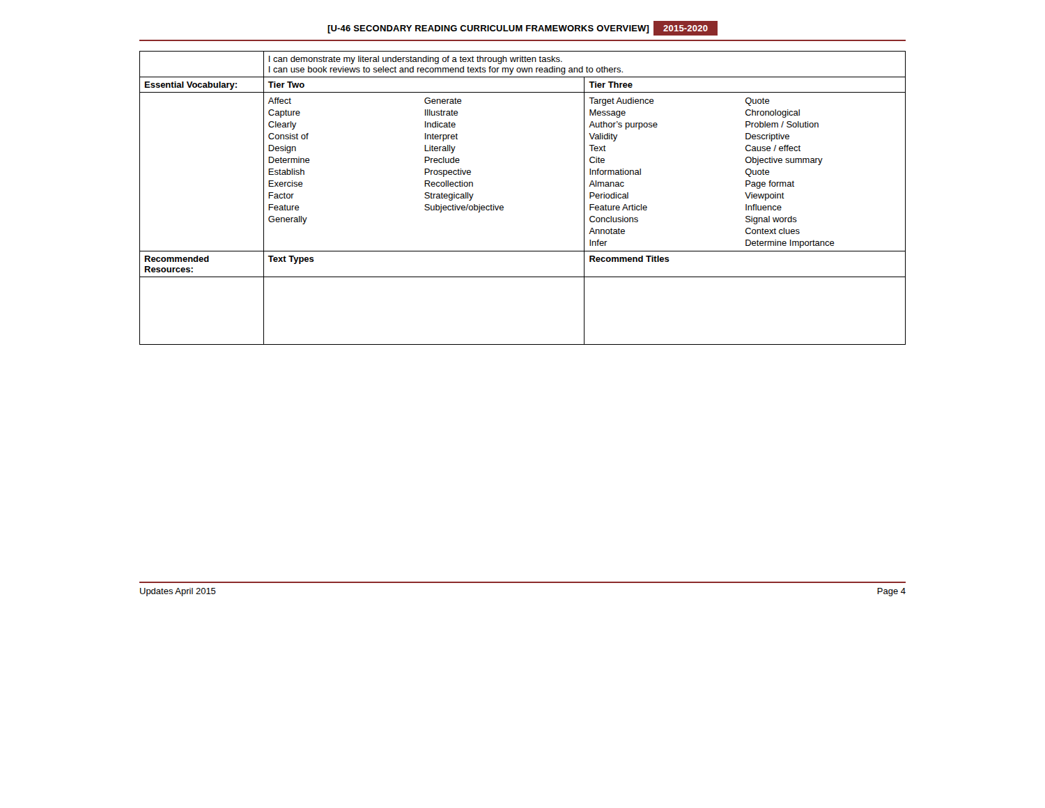[U-46 SECONDARY READING CURRICULUM FRAMEWORKS OVERVIEW] 2015-2020
| | I can demonstrate my literal understanding of a text through written tasks. I can use book reviews to select and recommend texts for my own reading and to others. |
| Essential Vocabulary: | Tier Two | Tier Three |
| | / Affect / Generate / / Capture / Illustrate / / Clearly / Indicate / / Consist of / Interpret / / Design / Literally / / Determine / Preclude / / Establish / Prospective / / Exercise / Recollection / / Factor / Strategically / / Feature / Subjective/objective / / Generally / / | / Target Audience / Quote / / Message / Chronological / / Author’s purpose / Problem / Solution / / Validity / Descriptive / / Text / Cause / effect / / Cite / Objective summary / / Informational / Quote / / Almanac / Page format / / Periodical / Viewpoint / / Feature Article / Influence / / Conclusions / Signal words / / Annotate / Context clues / / Infer / Determine Importance / |
| Recommended Resources: | Text Types | Recommend Titles |
Updates April 2015 Page 4